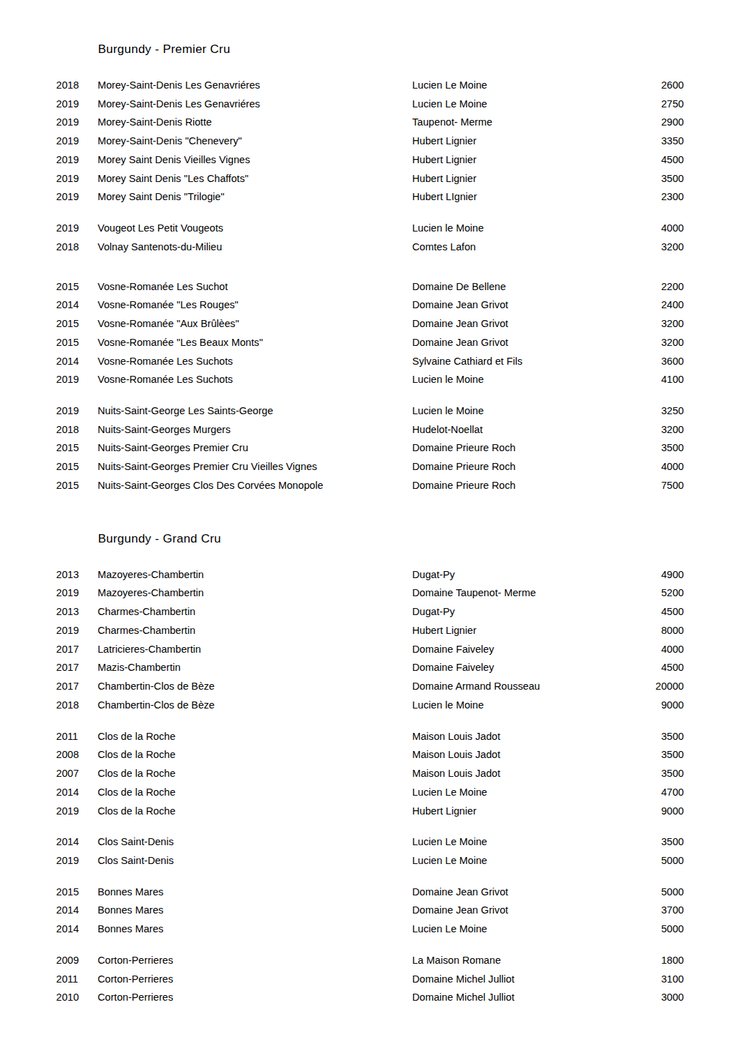Burgundy - Premier Cru
| 2018 | Morey-Saint-Denis Les Genavriéres | Lucien Le Moine | 2600 |
| 2019 | Morey-Saint-Denis Les Genavriéres | Lucien Le Moine | 2750 |
| 2019 | Morey-Saint-Denis Riotte | Taupenot- Merme | 2900 |
| 2019 | Morey-Saint-Denis "Chenevery" | Hubert Lignier | 3350 |
| 2019 | Morey Saint Denis Vieilles Vignes | Hubert Lignier | 4500 |
| 2019 | Morey Saint Denis "Les Chaffots" | Hubert Lignier | 3500 |
| 2019 | Morey Saint Denis "Trilogie" | Hubert LIgnier | 2300 |
| 2019 | Vougeot Les Petit Vougeots | Lucien le Moine | 4000 |
| 2018 | Volnay Santenots-du-Milieu | Comtes Lafon | 3200 |
| 2015 | Vosne-Romanée Les Suchot | Domaine De Bellene | 2200 |
| 2014 | Vosne-Romanée "Les Rouges" | Domaine Jean Grivot | 2400 |
| 2015 | Vosne-Romanée "Aux Brûlèes" | Domaine Jean Grivot | 3200 |
| 2015 | Vosne-Romanée "Les Beaux Monts" | Domaine Jean Grivot | 3200 |
| 2014 | Vosne-Romanée Les Suchots | Sylvaine Cathiard et Fils | 3600 |
| 2019 | Vosne-Romanée Les Suchots | Lucien le Moine | 4100 |
| 2019 | Nuits-Saint-George Les Saints-George | Lucien le Moine | 3250 |
| 2018 | Nuits-Saint-Georges Murgers | Hudelot-Noellat | 3200 |
| 2015 | Nuits-Saint-Georges Premier Cru | Domaine Prieure Roch | 3500 |
| 2015 | Nuits-Saint-Georges Premier Cru Vieilles Vignes | Domaine Prieure Roch | 4000 |
| 2015 | Nuits-Saint-Georges Clos Des Corvées Monopole | Domaine Prieure Roch | 7500 |
Burgundy - Grand Cru
| 2013 | Mazoyeres-Chambertin | Dugat-Py | 4900 |
| 2019 | Mazoyeres-Chambertin | Domaine Taupenot- Merme | 5200 |
| 2013 | Charmes-Chambertin | Dugat-Py | 4500 |
| 2019 | Charmes-Chambertin | Hubert Lignier | 8000 |
| 2017 | Latricieres-Chambertin | Domaine Faiveley | 4000 |
| 2017 | Mazis-Chambertin | Domaine Faiveley | 4500 |
| 2017 | Chambertin-Clos de Bèze | Domaine Armand Rousseau | 20000 |
| 2018 | Chambertin-Clos de Bèze | Lucien le Moine | 9000 |
| 2011 | Clos de la Roche | Maison Louis Jadot | 3500 |
| 2008 | Clos de la Roche | Maison Louis Jadot | 3500 |
| 2007 | Clos de la Roche | Maison Louis Jadot | 3500 |
| 2014 | Clos de la Roche | Lucien Le Moine | 4700 |
| 2019 | Clos de la Roche | Hubert Lignier | 9000 |
| 2014 | Clos Saint-Denis | Lucien Le Moine | 3500 |
| 2019 | Clos Saint-Denis | Lucien Le Moine | 5000 |
| 2015 | Bonnes Mares | Domaine Jean Grivot | 5000 |
| 2014 | Bonnes Mares | Domaine Jean Grivot | 3700 |
| 2014 | Bonnes Mares | Lucien Le Moine | 5000 |
| 2009 | Corton-Perrieres | La Maison Romane | 1800 |
| 2011 | Corton-Perrieres | Domaine Michel Julliot | 3100 |
| 2010 | Corton-Perrieres | Domaine Michel Julliot | 3000 |